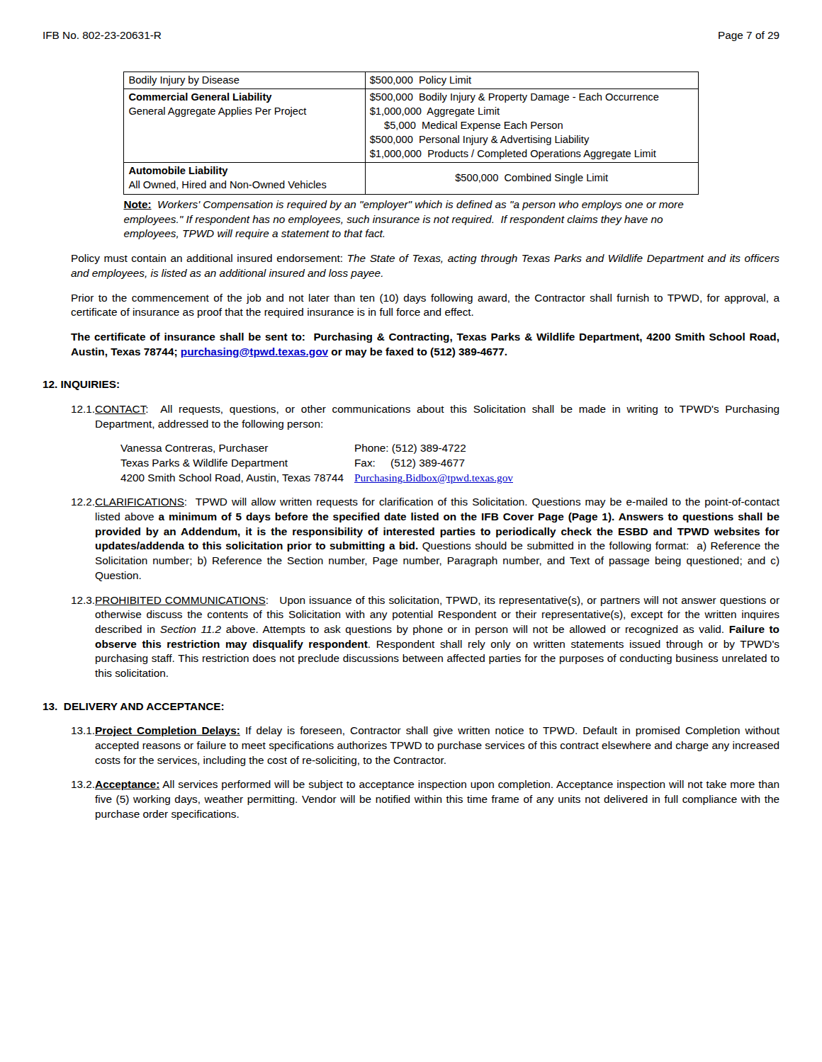IFB No. 802-23-20631-R
Page 7 of 29
| Bodily Injury by Disease | $500,000 Policy Limit |
| Commercial General Liability General Aggregate Applies Per Project | $500,000 Bodily Injury & Property Damage - Each Occurrence $1,000,000 Aggregate Limit $5,000 Medical Expense Each Person $500,000 Personal Injury & Advertising Liability $1,000,000 Products / Completed Operations Aggregate Limit |
| Automobile Liability All Owned, Hired and Non-Owned Vehicles | $500,000 Combined Single Limit |
Note: Workers' Compensation is required by an "employer" which is defined as "a person who employs one or more employees." If respondent has no employees, such insurance is not required. If respondent claims they have no employees, TPWD will require a statement to that fact.
Policy must contain an additional insured endorsement: The State of Texas, acting through Texas Parks and Wildlife Department and its officers and employees, is listed as an additional insured and loss payee.
Prior to the commencement of the job and not later than ten (10) days following award, the Contractor shall furnish to TPWD, for approval, a certificate of insurance as proof that the required insurance is in full force and effect.
The certificate of insurance shall be sent to: Purchasing & Contracting, Texas Parks & Wildlife Department, 4200 Smith School Road, Austin, Texas 78744; purchasing@tpwd.texas.gov or may be faxed to (512) 389-4677.
12. INQUIRIES:
12.1.
CONTACT: All requests, questions, or other communications about this Solicitation shall be made in writing to TPWD's Purchasing Department, addressed to the following person:
Vanessa Contreras, Purchaser
Phone: (512) 389-4722
Texas Parks & Wildlife Department
Fax: (512) 389-4677
4200 Smith School Road, Austin, Texas 78744
Purchasing.Bidbox@tpwd.texas.gov
12.2.
CLARIFICATIONS: TPWD will allow written requests for clarification of this Solicitation. Questions may be e-mailed to the point-of-contact listed above a minimum of 5 days before the specified date listed on the IFB Cover Page (Page 1). Answers to questions shall be provided by an Addendum, it is the responsibility of interested parties to periodically check the ESBD and TPWD websites for updates/addenda to this solicitation prior to submitting a bid. Questions should be submitted in the following format: a) Reference the Solicitation number; b) Reference the Section number, Page number, Paragraph number, and Text of passage being questioned; and c) Question.
12.3.
PROHIBITED COMMUNICATIONS: Upon issuance of this solicitation, TPWD, its representative(s), or partners will not answer questions or otherwise discuss the contents of this Solicitation with any potential Respondent or their representative(s), except for the written inquires described in Section 11.2 above. Attempts to ask questions by phone or in person will not be allowed or recognized as valid. Failure to observe this restriction may disqualify respondent. Respondent shall rely only on written statements issued through or by TPWD's purchasing staff. This restriction does not preclude discussions between affected parties for the purposes of conducting business unrelated to this solicitation.
13. DELIVERY AND ACCEPTANCE:
13.1.
Project Completion Delays: If delay is foreseen, Contractor shall give written notice to TPWD. Default in promised Completion without accepted reasons or failure to meet specifications authorizes TPWD to purchase services of this contract elsewhere and charge any increased costs for the services, including the cost of re-soliciting, to the Contractor.
13.2.
Acceptance: All services performed will be subject to acceptance inspection upon completion. Acceptance inspection will not take more than five (5) working days, weather permitting. Vendor will be notified within this time frame of any units not delivered in full compliance with the purchase order specifications.